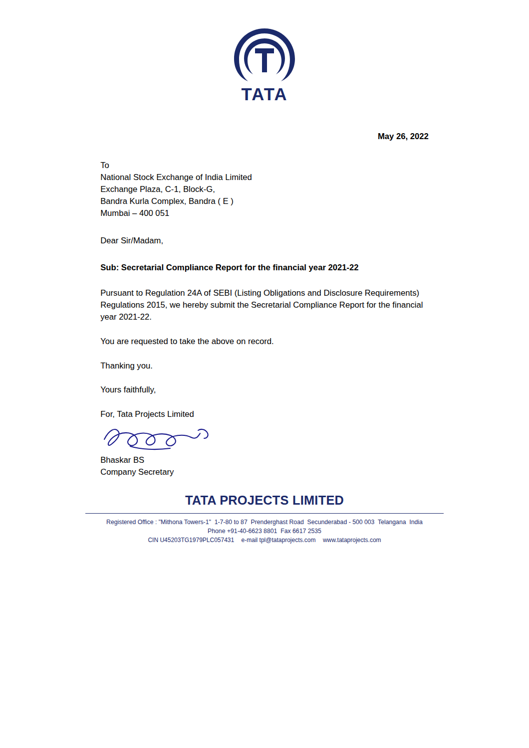TATA
May 26, 2022
To
National Stock Exchange of India Limited
Exchange Plaza, C-1, Block-G,
Bandra Kurla Complex, Bandra ( E )
Mumbai – 400 051
Dear Sir/Madam,
Sub: Secretarial Compliance Report for the financial year 2021-22
Pursuant to Regulation 24A of SEBI (Listing Obligations and Disclosure Requirements) Regulations 2015, we hereby submit the Secretarial Compliance Report for the financial year 2021-22.
You are requested to take the above on record.
Thanking you.
Yours faithfully,
For, Tata Projects Limited
Bhaskar BS
Company Secretary
TATA PROJECTS LIMITED
Registered Office : "Mithona Towers-1" 1-7-80 to 87 Prenderghast Road Secunderabad - 500 003 Telangana India
Phone +91-40-6623 8801 Fax 6617 2535
CIN U45203TG1979PLC057431 e-mail tpl@tataprojects.com www.tataprojects.com